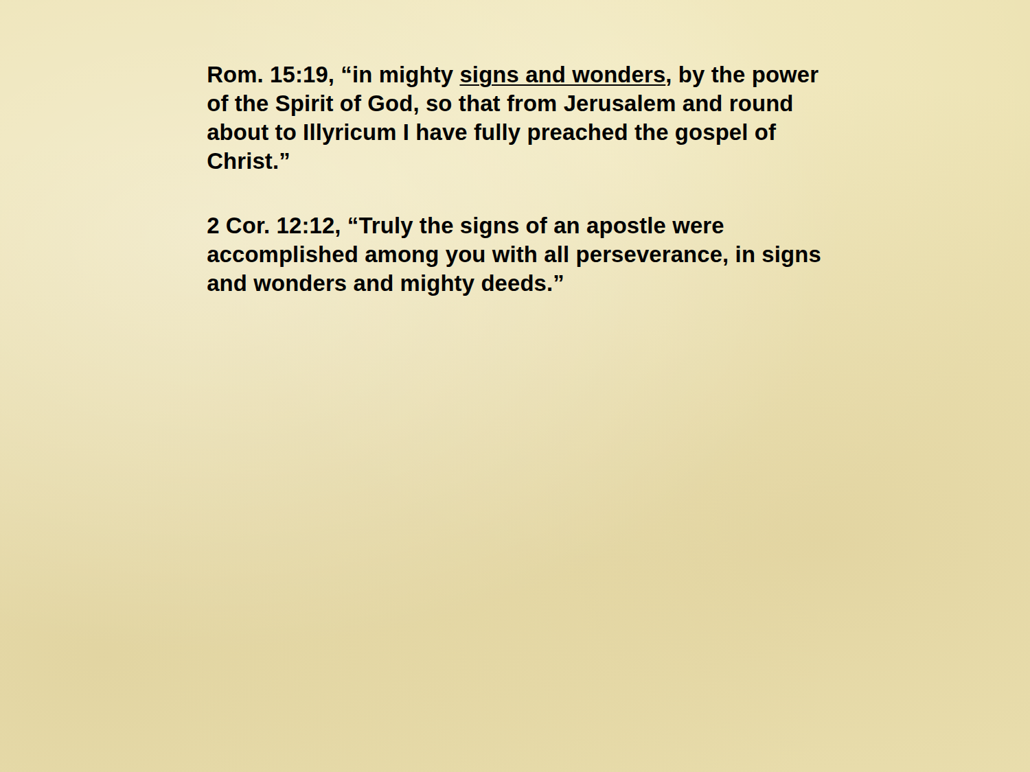Rom. 15:19, “in mighty signs and wonders, by the power of the Spirit of God, so that from Jerusalem and round about to Illyricum I have fully preached the gospel of Christ.”
2 Cor. 12:12, “Truly the signs of an apostle were accomplished among you with all perseverance, in signs and wonders and mighty deeds.”